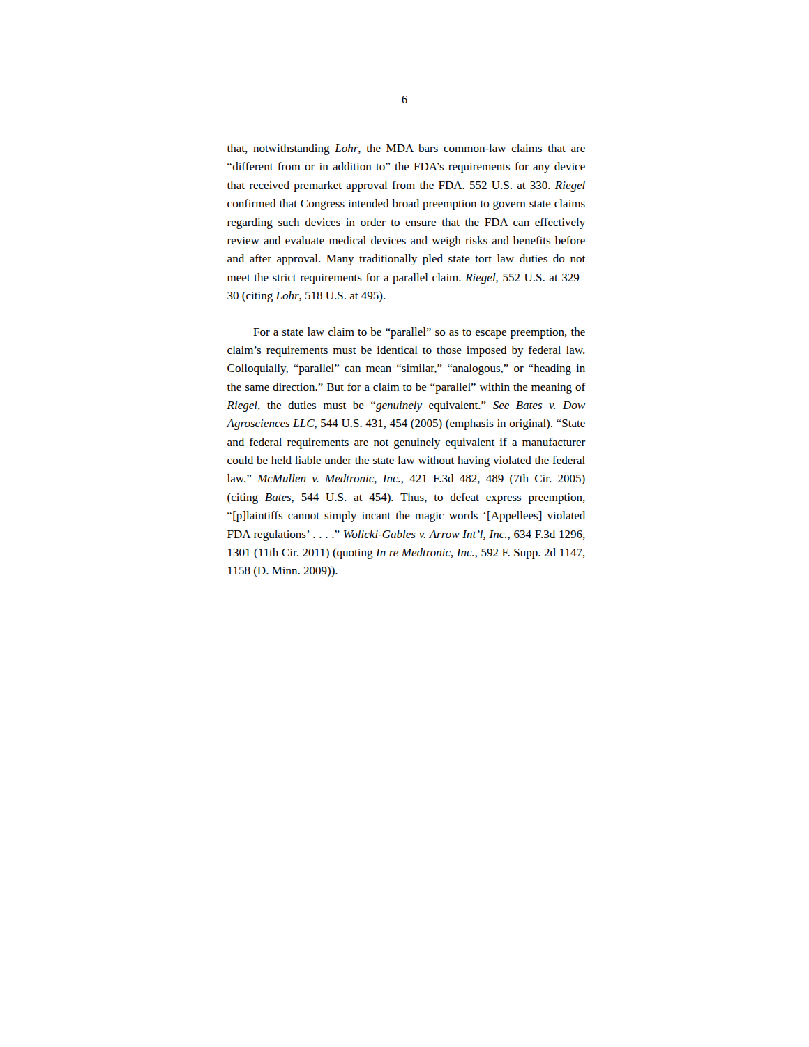6
that, notwithstanding Lohr, the MDA bars common-law claims that are “different from or in addition to” the FDA’s requirements for any device that received premarket approval from the FDA. 552 U.S. at 330. Riegel confirmed that Congress intended broad preemption to govern state claims regarding such devices in order to ensure that the FDA can effectively review and evaluate medical devices and weigh risks and benefits before and after approval. Many traditionally pled state tort law duties do not meet the strict requirements for a parallel claim. Riegel, 552 U.S. at 329–30 (citing Lohr, 518 U.S. at 495).
For a state law claim to be “parallel” so as to escape preemption, the claim’s requirements must be identical to those imposed by federal law. Colloquially, “parallel” can mean “similar,” “analogous,” or “heading in the same direction.” But for a claim to be “parallel” within the meaning of Riegel, the duties must be “genuinely equivalent.” See Bates v. Dow Agrosciences LLC, 544 U.S. 431, 454 (2005) (emphasis in original). “State and federal requirements are not genuinely equivalent if a manufacturer could be held liable under the state law without having violated the federal law.” McMullen v. Medtronic, Inc., 421 F.3d 482, 489 (7th Cir. 2005) (citing Bates, 544 U.S. at 454). Thus, to defeat express preemption, “[p]laintiffs cannot simply incant the magic words ‘[Appellees] violated FDA regulations’ . . . .” Wolicki-Gables v. Arrow Int’l, Inc., 634 F.3d 1296, 1301 (11th Cir. 2011) (quoting In re Medtronic, Inc., 592 F. Supp. 2d 1147, 1158 (D. Minn. 2009)).